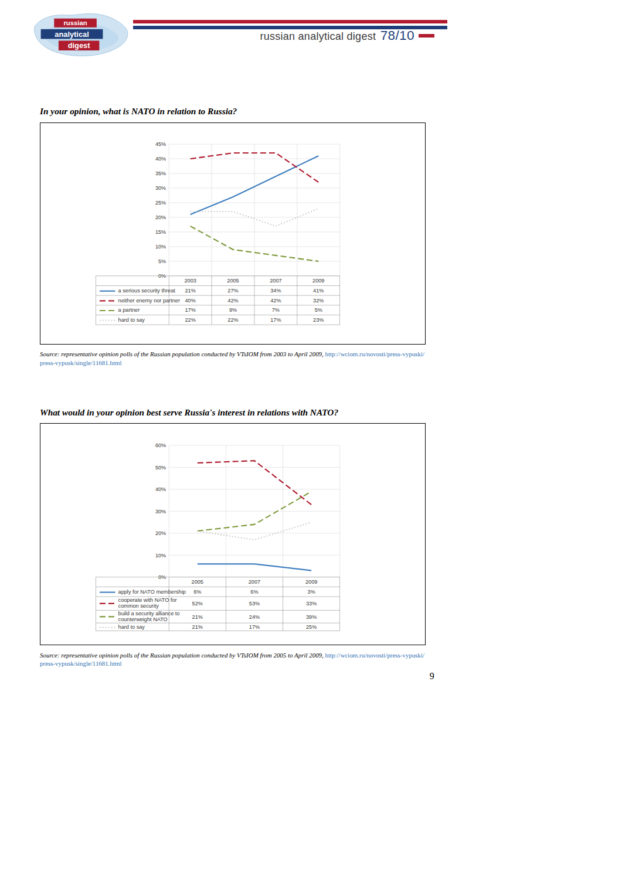russian analytical digest
russian analytical digest 78/10
In your opinion, what is NATO in relation to Russia?
0% 5% 10% 15% 20% 25% 30% 35% 40% 45% 2003 2005 2007 2009 a serious security threat 21% 27% 34% 41% neither enemy nor partner 40% 42% 42% 32% a partner 17% 9% 7% 5% hard to say 22% 22% 17% 23%
Source: representative opinion polls of the Russian population conducted by VTsIOM from 2003 to April 2009, http://wciom.ru/novosti/press-vypuski/press-vypusk/single/11681.html
What would in your opinion best serve Russia's interest in relations with NATO?
0% 10% 20% 30% 40% 50% 60% 2005 2007 2009 apply for NATO membership 6% 6% 3% cooperate with NATO for common security 52% 53% 33% build a security alliance to counterweight NATO 21% 24% 39% hard to say 21% 17% 25%
Source: representative opinion polls of the Russian population conducted by VTsIOM from 2005 to April 2009, http://wciom.ru/novosti/press-vypuski/press-vypusk/single/11681.html
9